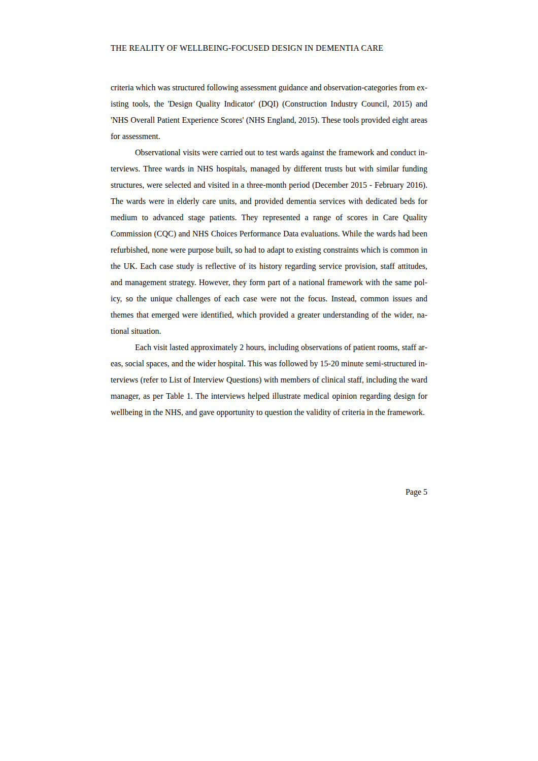The Reality of Wellbeing-Focused Design in Dementia Care
criteria which was structured following assessment guidance and observation-categories from existing tools, the 'Design Quality Indicator' (DQI) (Construction Industry Council, 2015) and 'NHS Overall Patient Experience Scores' (NHS England, 2015). These tools provided eight areas for assessment.
Observational visits were carried out to test wards against the framework and conduct interviews. Three wards in NHS hospitals, managed by different trusts but with similar funding structures, were selected and visited in a three-month period (December 2015 - February 2016). The wards were in elderly care units, and provided dementia services with dedicated beds for medium to advanced stage patients. They represented a range of scores in Care Quality Commission (CQC) and NHS Choices Performance Data evaluations. While the wards had been refurbished, none were purpose built, so had to adapt to existing constraints which is common in the UK. Each case study is reflective of its history regarding service provision, staff attitudes, and management strategy. However, they form part of a national framework with the same policy, so the unique challenges of each case were not the focus. Instead, common issues and themes that emerged were identified, which provided a greater understanding of the wider, national situation.
Each visit lasted approximately 2 hours, including observations of patient rooms, staff areas, social spaces, and the wider hospital. This was followed by 15-20 minute semi-structured interviews (refer to List of Interview Questions) with members of clinical staff, including the ward manager, as per Table 1. The interviews helped illustrate medical opinion regarding design for wellbeing in the NHS, and gave opportunity to question the validity of criteria in the framework.
Page 5